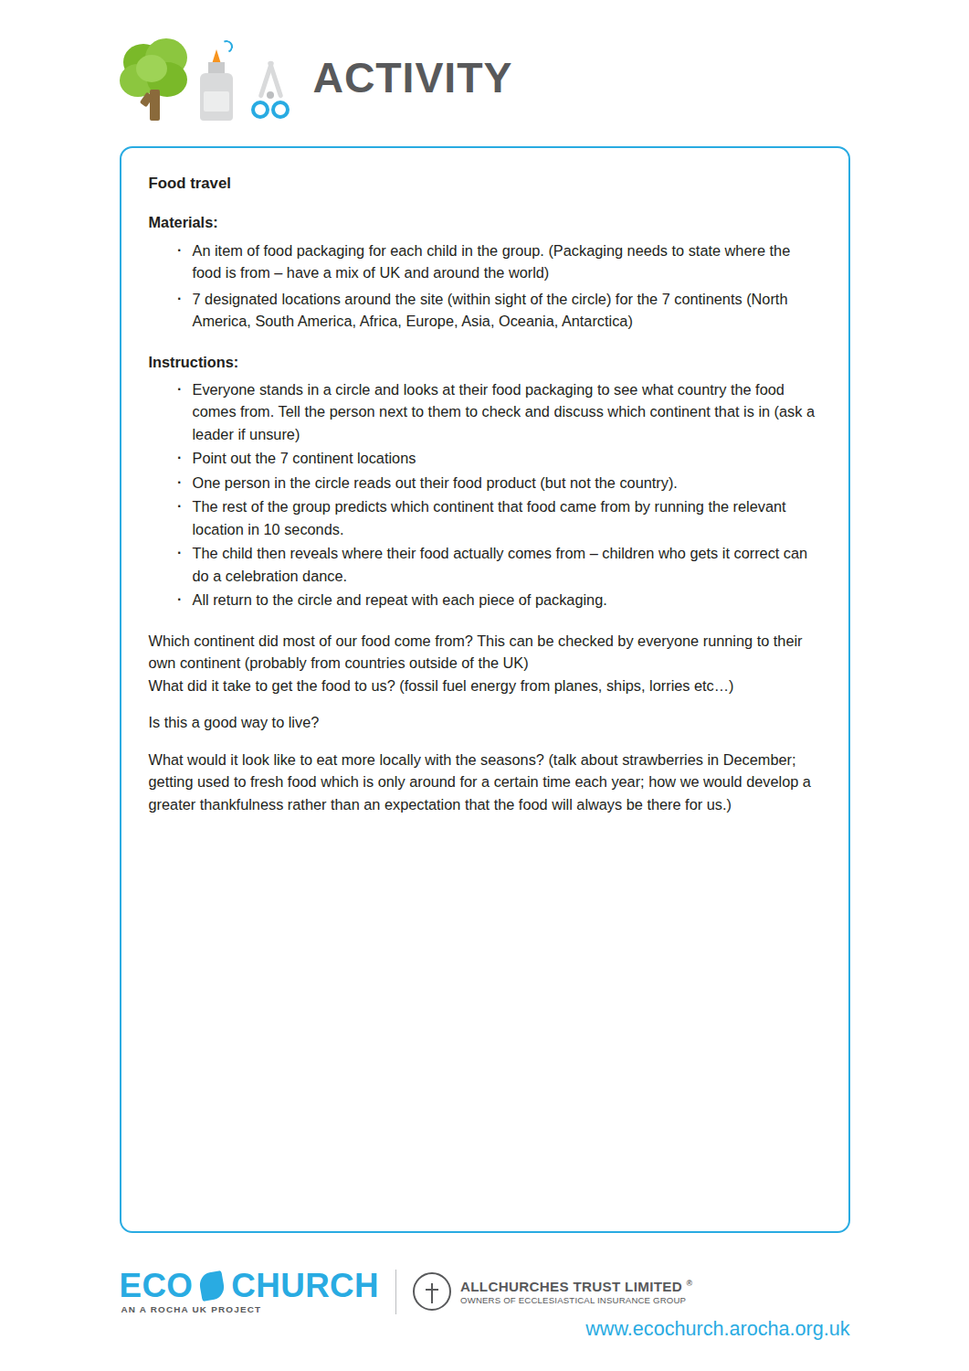Activity
Food travel
Materials:
An item of food packaging for each child in the group. (Packaging needs to state where the food is from – have a mix of UK and around the world)
7 designated locations around the site (within sight of the circle) for the 7 continents (North America, South America, Africa, Europe, Asia, Oceania, Antarctica)
Instructions:
Everyone stands in a circle and looks at their food packaging to see what country the food comes from. Tell the person next to them to check and discuss which continent that is in (ask a leader if unsure)
Point out the 7 continent locations
One person in the circle reads out their food product (but not the country).
The rest of the group predicts which continent that food came from by running the relevant location in 10 seconds.
The child then reveals where their food actually comes from – children who gets it correct can do a celebration dance.
All return to the circle and repeat with each piece of packaging.
Which continent did most of our food come from? This can be checked by everyone running to their own continent (probably from countries outside of the UK)
What did it take to get the food to us? (fossil fuel energy from planes, ships, lorries etc…)
Is this a good way to live?
What would it look like to eat more locally with the seasons? (talk about strawberries in December; getting used to fresh food which is only around for a certain time each year; how we would develop a greater thankfulness rather than an expectation that the food will always be there for us.)
ECO
CHURCH
AN A ROCHA UK PROJECT
ALLCHURCHES TRUST LIMITED ®
OWNERS OF ECCLESIASTICAL INSURANCE GROUP
www.ecochurch.arocha.org.uk